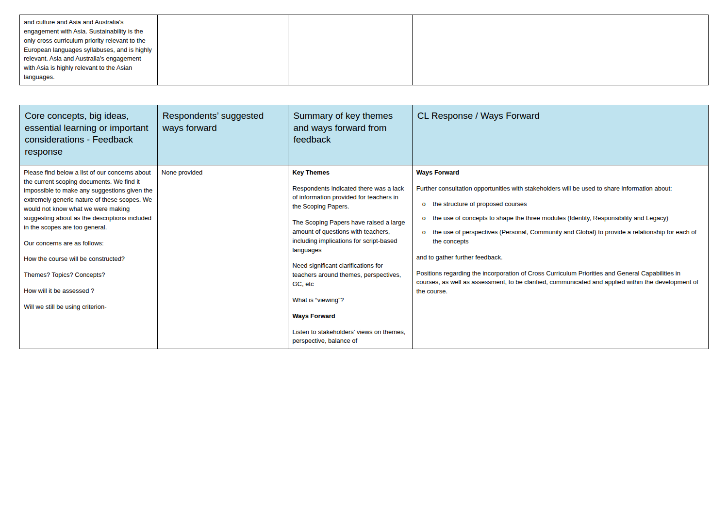| and culture and Asia and Australia's engagement with Asia. Sustainability is the only cross curriculum priority relevant to the European languages syllabuses, and is highly relevant. Asia and Australia's engagement with Asia is highly relevant to the Asian languages. | | | |
| Core concepts, big ideas, essential learning or important considerations - Feedback response | Respondents’ suggested ways forward | Summary of key themes and ways forward from feedback | CL Response / Ways Forward |
| Please find below a list of our concerns about the current scoping documents. We find it impossible to make any suggestions given the extremely generic nature of these scopes. We would not know what we were making suggesting about as the descriptions included in the scopes are too general. Our concerns are as follows: How the course will be constructed? Themes? Topics? Concepts? How will it be assessed ? Will we still be using criterion- | None provided | Key Themes Respondents indicated there was a lack of information provided for teachers in the Scoping Papers. The Scoping Papers have raised a large amount of questions with teachers, including implications for script-based languages Need significant clarifications for teachers around themes, perspectives, GC, etc What is “viewing”? Ways Forward Listen to stakeholders’ views on themes, perspective, balance of | Ways Forward Further consultation opportunities with stakeholders will be used to share information about: the structure of proposed courses the use of concepts to shape the three modules (Identity, Responsibility and Legacy) the use of perspectives (Personal, Community and Global) to provide a relationship for each of the concepts and to gather further feedback. Positions regarding the incorporation of Cross Curriculum Priorities and General Capabilities in courses, as well as assessment, to be clarified, communicated and applied within the development of the course. |